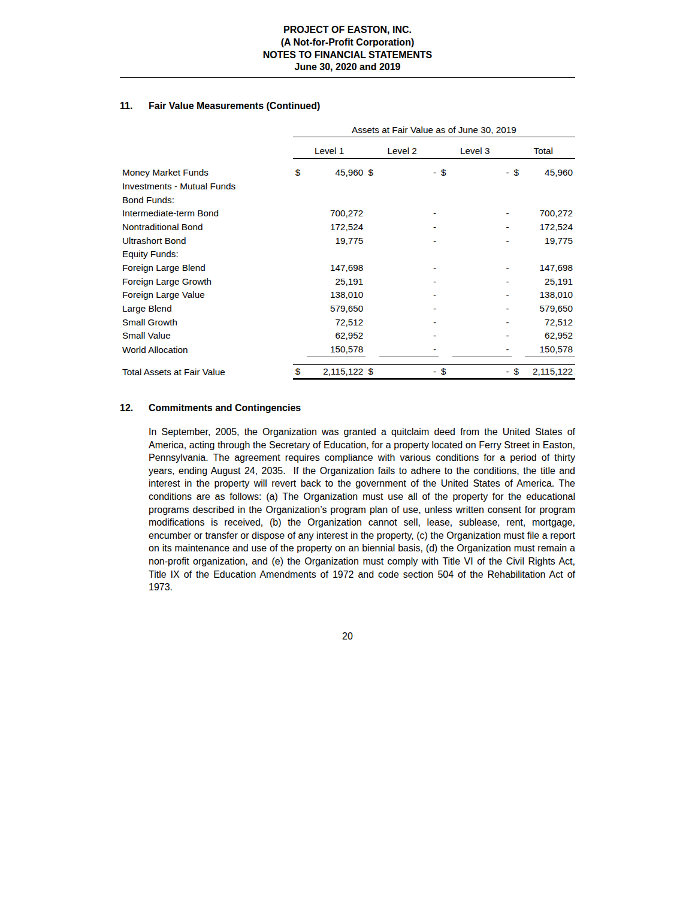PROJECT OF EASTON, INC.
(A Not-for-Profit Corporation)
NOTES TO FINANCIAL STATEMENTS
June 30, 2020 and 2019
11. Fair Value Measurements (Continued)
| | Assets at Fair Value as of June 30, 2019 |
| --- | --- |
| | Level 1 | Level 2 | Level 3 | Total |
| Money Market Funds | $ | 45,960 | $ | - | $ | - | $ | 45,960 |
| Investments - Mutual Funds | | | | | | | | |
| Bond Funds: | | | | | | | | |
| Intermediate-term Bond | | 700,272 | | - | | - | | 700,272 |
| Nontraditional Bond | | 172,524 | | - | | - | | 172,524 |
| Ultrashort Bond | | 19,775 | | - | | - | | 19,775 |
| Equity Funds: | | | | | | | | |
| Foreign Large Blend | | 147,698 | | - | | - | | 147,698 |
| Foreign Large Growth | | 25,191 | | - | | - | | 25,191 |
| Foreign Large Value | | 138,010 | | - | | - | | 138,010 |
| Large Blend | | 579,650 | | - | | - | | 579,650 |
| Small Growth | | 72,512 | | - | | - | | 72,512 |
| Small Value | | 62,952 | | - | | - | | 62,952 |
| World Allocation | | 150,578 | | - | | - | | 150,578 |
| Total Assets at Fair Value | $ | 2,115,122 | $ | - | $ | - | $ | 2,115,122 |
12. Commitments and Contingencies
In September, 2005, the Organization was granted a quitclaim deed from the United States of America, acting through the Secretary of Education, for a property located on Ferry Street in Easton, Pennsylvania. The agreement requires compliance with various conditions for a period of thirty years, ending August 24, 2035. If the Organization fails to adhere to the conditions, the title and interest in the property will revert back to the government of the United States of America. The conditions are as follows: (a) The Organization must use all of the property for the educational programs described in the Organization’s program plan of use, unless written consent for program modifications is received, (b) the Organization cannot sell, lease, sublease, rent, mortgage, encumber or transfer or dispose of any interest in the property, (c) the Organization must file a report on its maintenance and use of the property on an biennial basis, (d) the Organization must remain a non-profit organization, and (e) the Organization must comply with Title VI of the Civil Rights Act, Title IX of the Education Amendments of 1972 and code section 504 of the Rehabilitation Act of 1973.
20